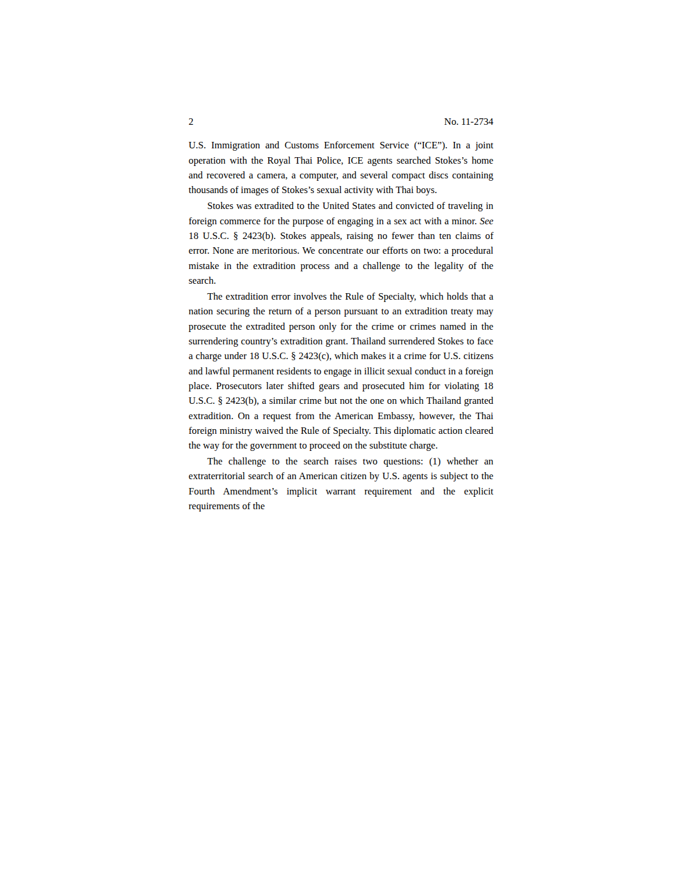2 No. 11-2734
U.S. Immigration and Customs Enforcement Service (“ICE”). In a joint operation with the Royal Thai Police, ICE agents searched Stokes’s home and recovered a camera, a computer, and several compact discs containing thousands of images of Stokes’s sexual activity with Thai boys.
Stokes was extradited to the United States and convicted of traveling in foreign commerce for the purpose of engaging in a sex act with a minor. See 18 U.S.C. § 2423(b). Stokes appeals, raising no fewer than ten claims of error. None are meritorious. We concentrate our efforts on two: a procedural mistake in the extradition process and a challenge to the legality of the search.
The extradition error involves the Rule of Specialty, which holds that a nation securing the return of a person pursuant to an extradition treaty may prosecute the extradited person only for the crime or crimes named in the surrendering country’s extradition grant. Thailand surrendered Stokes to face a charge under 18 U.S.C. § 2423(c), which makes it a crime for U.S. citizens and lawful permanent residents to engage in illicit sexual conduct in a foreign place. Prosecutors later shifted gears and prosecuted him for violating 18 U.S.C. § 2423(b), a similar crime but not the one on which Thailand granted extradition. On a request from the American Embassy, however, the Thai foreign ministry waived the Rule of Specialty. This diplomatic action cleared the way for the government to proceed on the substitute charge.
The challenge to the search raises two questions: (1) whether an extraterritorial search of an American citizen by U.S. agents is subject to the Fourth Amendment’s implicit warrant requirement and the explicit requirements of the